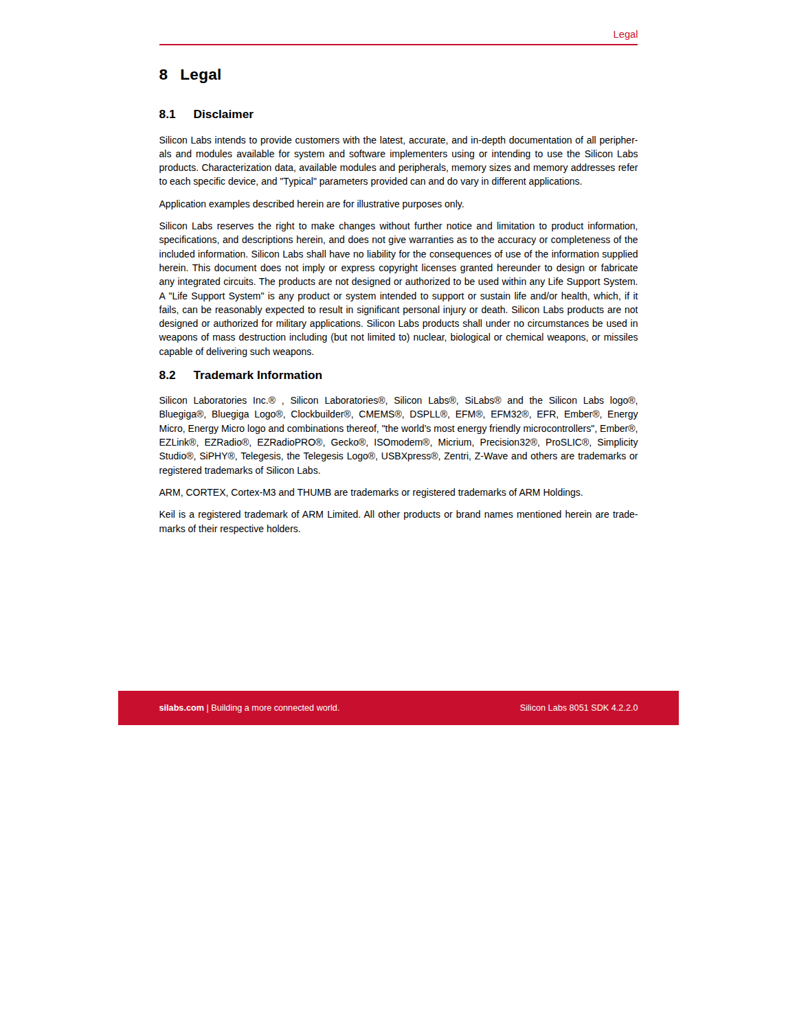Legal
8 Legal
8.1 Disclaimer
Silicon Labs intends to provide customers with the latest, accurate, and in-depth documentation of all peripherals and modules available for system and software implementers using or intending to use the Silicon Labs products. Characterization data, available modules and peripherals, memory sizes and memory addresses refer to each specific device, and "Typical" parameters provided can and do vary in different applications.
Application examples described herein are for illustrative purposes only.
Silicon Labs reserves the right to make changes without further notice and limitation to product information, specifications, and descriptions herein, and does not give warranties as to the accuracy or completeness of the included information. Silicon Labs shall have no liability for the consequences of use of the information supplied herein. This document does not imply or express copyright licenses granted hereunder to design or fabricate any integrated circuits. The products are not designed or authorized to be used within any Life Support System. A "Life Support System" is any product or system intended to support or sustain life and/or health, which, if it fails, can be reasonably expected to result in significant personal injury or death. Silicon Labs products are not designed or authorized for military applications. Silicon Labs products shall under no circumstances be used in weapons of mass destruction including (but not limited to) nuclear, biological or chemical weapons, or missiles capable of delivering such weapons.
8.2 Trademark Information
Silicon Laboratories Inc.® , Silicon Laboratories®, Silicon Labs®, SiLabs® and the Silicon Labs logo®, Bluegiga®, Bluegiga Logo®, Clockbuilder®, CMEMS®, DSPLL®, EFM®, EFM32®, EFR, Ember®, Energy Micro, Energy Micro logo and combinations thereof, "the world’s most energy friendly microcontrollers", Ember®, EZLink®, EZRadio®, EZRadioPRO®, Gecko®, ISOmodem®, Micrium, Precision32®, ProSLIC®, Simplicity Studio®, SiPHY®, Telegesis, the Telegesis Logo®, USBXpress®, Zentri, Z-Wave and others are trademarks or registered trademarks of Silicon Labs.
ARM, CORTEX, Cortex-M3 and THUMB are trademarks or registered trademarks of ARM Holdings.
Keil is a registered trademark of ARM Limited. All other products or brand names mentioned herein are trademarks of their respective holders.
silabs.com | Building a more connected world.
Silicon Labs 8051 SDK 4.2.2.0